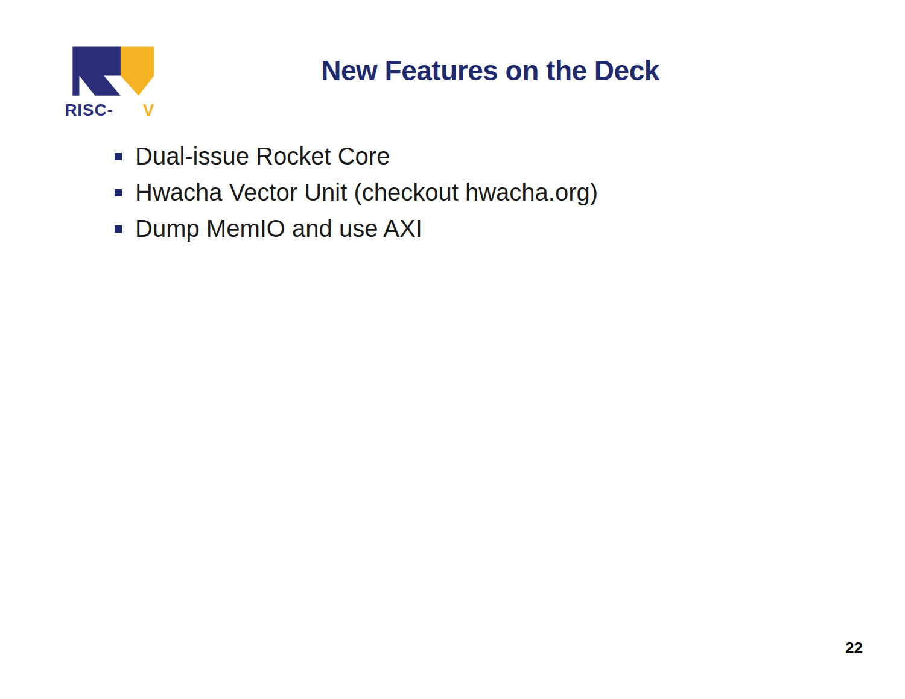RISC- V
New Features on the Deck
Dual-issue Rocket Core
Hwacha Vector Unit (checkout hwacha.org)
Dump MemIO and use AXI
22